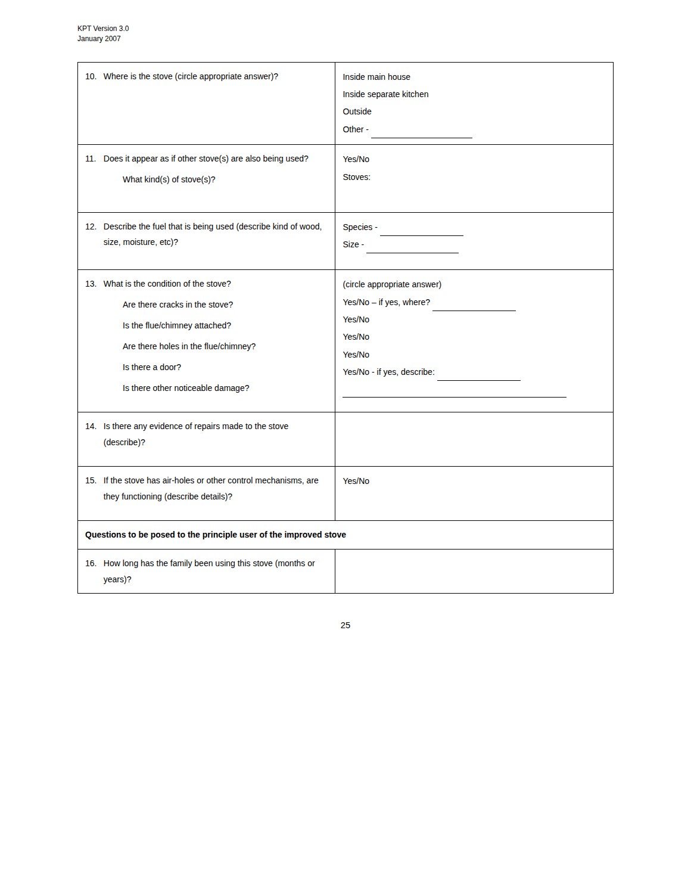KPT Version 3.0
January 2007
| 10. Where is the stove (circle appropriate answer)? | Inside main house Inside separate kitchen Outside Other - |
| 11. Does it appear as if other stove(s) are also being used? What kind(s) of stove(s)? | Yes/No Stoves: |
| 12. Describe the fuel that is being used (describe kind of wood, size, moisture, etc)? | Species - Size - |
| 13. What is the condition of the stove? Are there cracks in the stove? Is the flue/chimney attached? Are there holes in the flue/chimney? Is there a door? Is there other noticeable damage? | (circle appropriate answer) Yes/No – if yes, where? Yes/No Yes/No Yes/No Yes/No - if yes, describe: |
| 14. Is there any evidence of repairs made to the stove (describe)? | |
| 15. If the stove has air-holes or other control mechanisms, are they functioning (describe details)? | Yes/No |
| Questions to be posed to the principle user of the improved stove |
| 16. How long has the family been using this stove (months or years)? | |
25